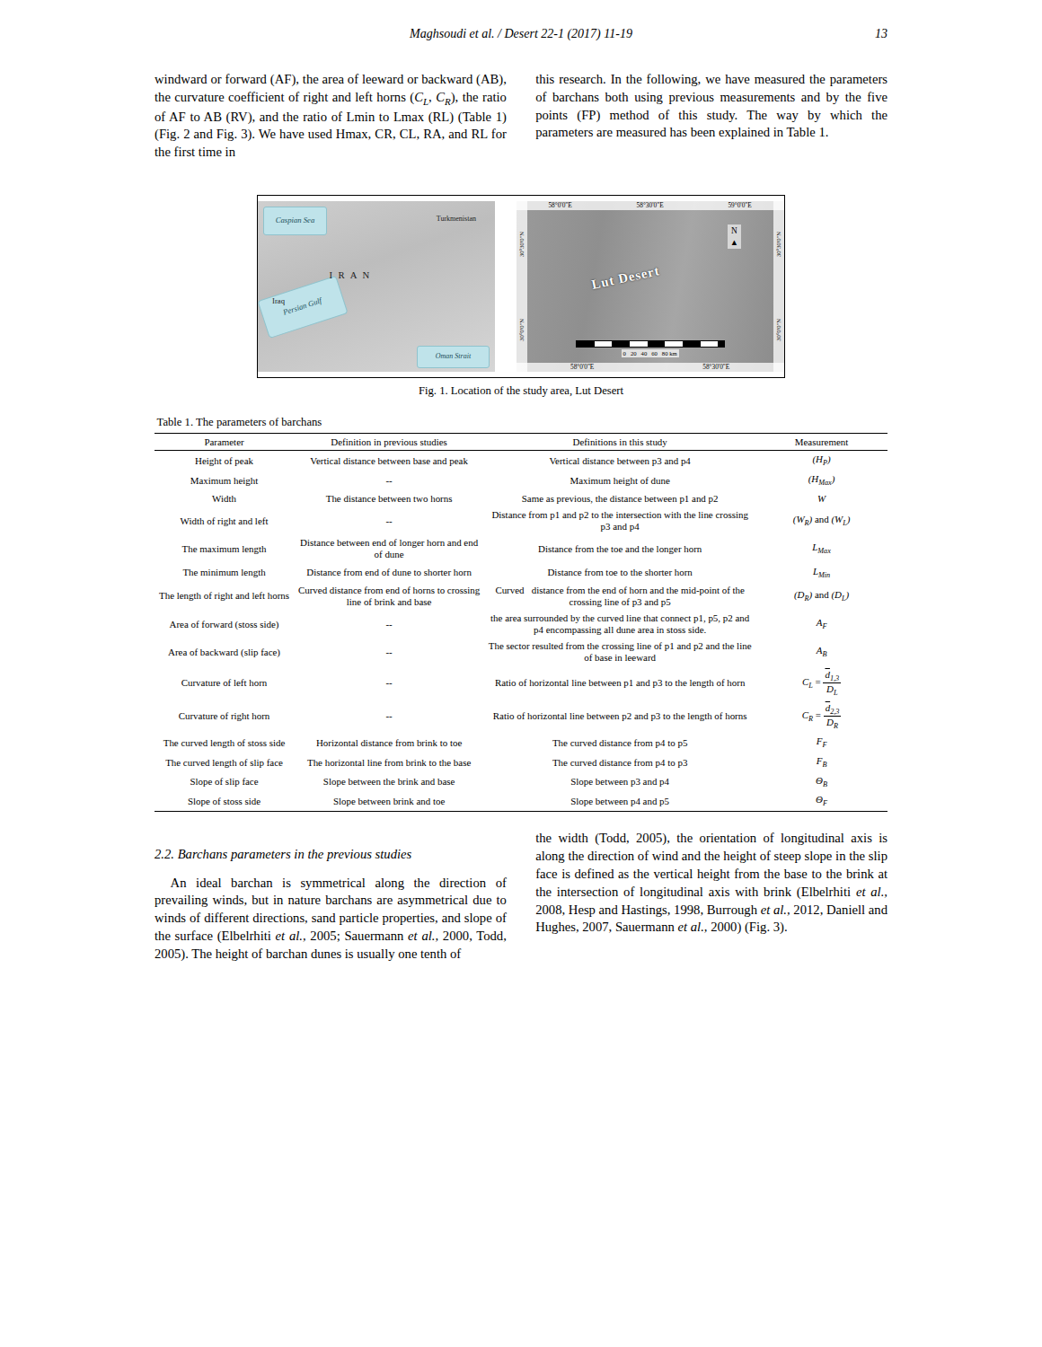Maghsoudi et al. / Desert 22-1 (2017) 11-19 13
windward or forward (AF), the area of leeward or backward (AB), the curvature coefficient of right and left horns (CL, CR), the ratio of AF to AB (RV), and the ratio of Lmin to Lmax (RL) (Table 1) (Fig. 2 and Fig. 3). We have used Hmax, CR, CL, RA, and RL for the first time in
this research. In the following, we have measured the parameters of barchans both using previous measurements and by the five points (FP) method of this study. The way by which the parameters are measured has been explained in Table 1.
Caspian Sea
Persian Gulf
Oman Strait
I R A N
Iraq
Turkmenistan
58°0'0"E 58°30'0"E 59°0'0"E
58°0'0"E 58°30'0"E
30°30'0"N 30°0'0"N
30°30'0"N 30°0'0"N
N
▲
Lut Desert
0 20 40 60 80 km
Fig. 1. Location of the study area, Lut Desert
Table 1. The parameters of barchans
| Parameter | Definition in previous studies | Definitions in this study | Measurement |
| --- | --- | --- | --- |
| Height of peak | Vertical distance between base and peak | Vertical distance between p3 and p4 | (H P ) |
| Maximum height | -- | Maximum height of dune | (H Max ) |
| Width | The distance between two horns | Same as previous, the distance between p1 and p2 | W |
| Width of right and left | -- | Distance from p1 and p2 to the intersection with the line crossing p3 and p4 | (W R ) and (W L ) |
| The maximum length | Distance between end of longer horn and end of dune | Distance from the toe and the longer horn | L Max |
| The minimum length | Distance from end of dune to shorter horn | Distance from toe to the shorter horn | L Min |
| The length of right and left horns | Curved distance from end of horns to crossing line of brink and base | Curved distance from the end of horn and the mid-point of the crossing line of p3 and p5 | (D R ) and (D L ) |
| Area of forward (stoss side) | -- | the area surrounded by the curved line that connect p1, p5, p2 and p4 encompassing all dune area in stoss side. | A F |
| Area of backward (slip face) | -- | The sector resulted from the crossing line of p1 and p2 and the line of base in leeward | A B |
| Curvature of left horn | -- | Ratio of horizontal line between p1 and p3 to the length of horn | C L = d 1,3 D L |
| Curvature of right horn | -- | Ratio of horizontal line between p2 and p3 to the length of horns | C R = d 2,3 D R |
| The curved length of stoss side | Horizontal distance from brink to toe | The curved distance from p4 to p5 | F F |
| The curved length of slip face | The horizontal line from brink to the base | The curved distance from p4 to p3 | F B |
| Slope of slip face | Slope between the brink and base | Slope between p3 and p4 | Θ B |
| Slope of stoss side | Slope between brink and toe | Slope between p4 and p5 | Θ F |
2.2. Barchans parameters in the previous studies
An ideal barchan is symmetrical along the direction of prevailing winds, but in nature barchans are asymmetrical due to winds of different directions, sand particle properties, and slope of the surface (Elbelrhiti et al., 2005; Sauermann et al., 2000, Todd, 2005). The height of barchan dunes is usually one tenth of
the width (Todd, 2005), the orientation of longitudinal axis is along the direction of wind and the height of steep slope in the slip face is defined as the vertical height from the base to the brink at the intersection of longitudinal axis with brink (Elbelrhiti et al., 2008, Hesp and Hastings, 1998, Burrough et al., 2012, Daniell and Hughes, 2007, Sauermann et al., 2000) (Fig. 3).